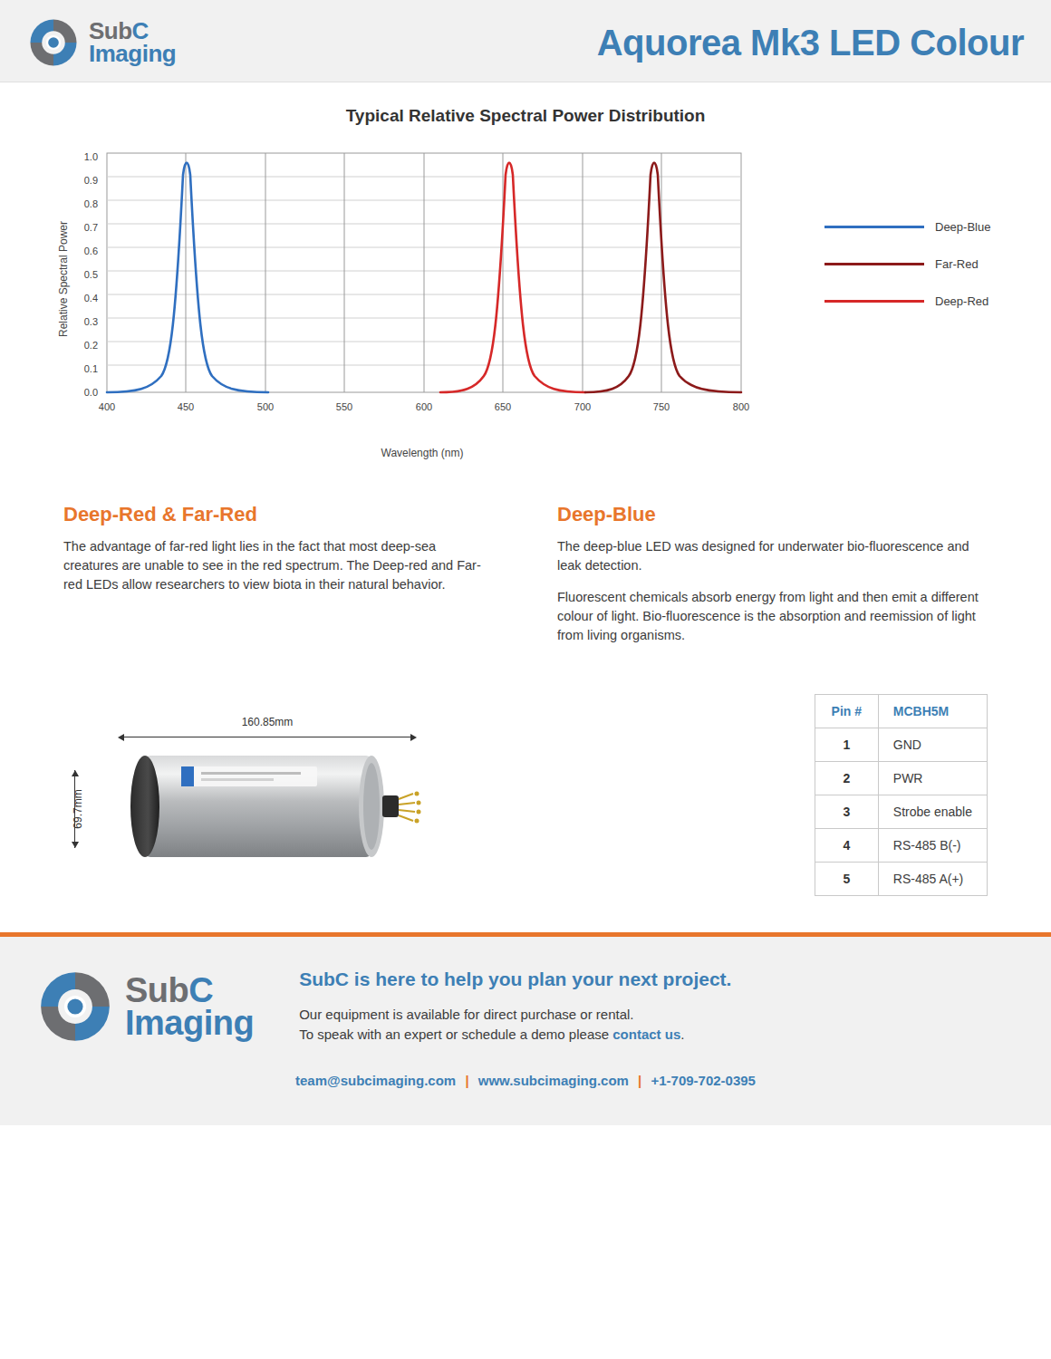Sub C Imaging
Aquorea Mk3 LED Colour
Typical Relative Spectral Power Distribution
1.0 0.9 0.8 0.7 0.6 0.5 0.4 0.3 0.2 0.1 0.0 Relative Spectral Power 400 450 500 550 600 650 700 750 800
Wavelength (nm)
Deep-Blue
Far-Red
Deep-Red
Deep-Red & Far-Red
The advantage of far-red light lies in the fact that most deep-sea creatures are unable to see in the red spectrum. The Deep-red and Far-red LEDs allow researchers to view biota in their natural behavior.
Deep-Blue
The deep-blue LED was designed for underwater bio-fluorescence and leak detection.
Fluorescent chemicals absorb energy from light and then emit a different colour of light. Bio-fluorescence is the absorption and reemission of light from living organisms.
160.85mm
69.7mm
| Pin # | MCBH5M |
| --- | --- |
| 1 | GND |
| 2 | PWR |
| 3 | Strobe enable |
| 4 | RS-485 B(-) |
| 5 | RS-485 A(+) |
Sub C Imaging
SubC is here to help you plan your next project.
Our equipment is available for direct purchase or rental.
To speak with an expert or schedule a demo please contact us.
team@subcimaging.com | www.subcimaging.com | +1-709-702-0395